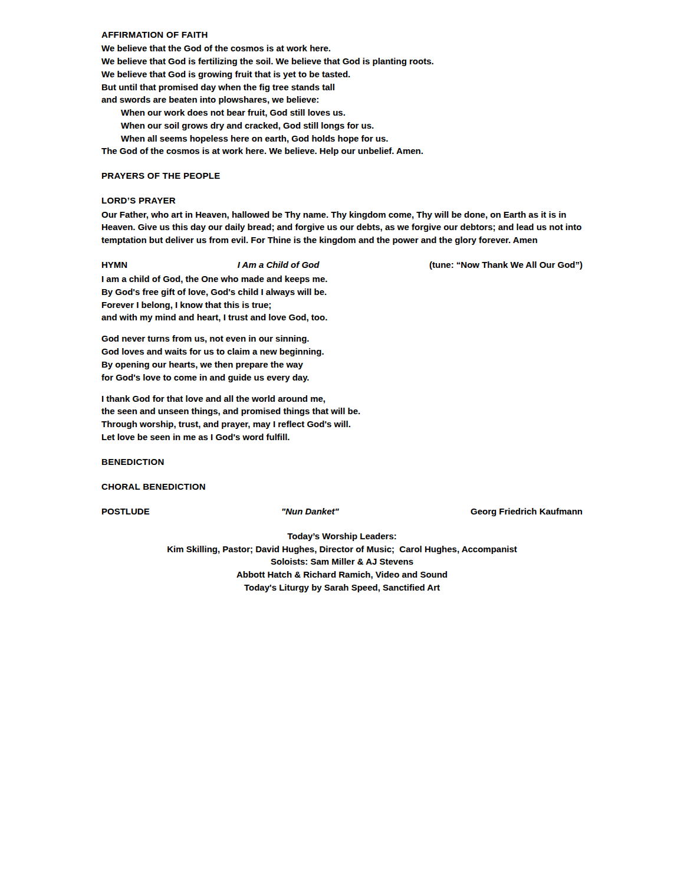AFFIRMATION OF FAITH
We believe that the God of the cosmos is at work here.
We believe that God is fertilizing the soil. We believe that God is planting roots.
We believe that God is growing fruit that is yet to be tasted.
But until that promised day when the fig tree stands tall
and swords are beaten into plowshares, we believe:
When our work does not bear fruit, God still loves us.
When our soil grows dry and cracked, God still longs for us.
When all seems hopeless here on earth, God holds hope for us.
The God of the cosmos is at work here. We believe. Help our unbelief. Amen.
PRAYERS OF THE PEOPLE
LORD’S PRAYER
Our Father, who art in Heaven, hallowed be Thy name. Thy kingdom come, Thy will be done, on Earth as it is in Heaven. Give us this day our daily bread; and forgive us our debts, as we forgive our debtors; and lead us not into temptation but deliver us from evil. For Thine is the kingdom and the power and the glory forever. Amen
HYMN I Am a Child of God (tune: “Now Thank We All Our God”)
I am a child of God, the One who made and keeps me.
By God's free gift of love, God's child I always will be.
Forever I belong, I know that this is true;
and with my mind and heart, I trust and love God, too.
God never turns from us, not even in our sinning.
God loves and waits for us to claim a new beginning.
By opening our hearts, we then prepare the way
for God's love to come in and guide us every day.
I thank God for that love and all the world around me,
the seen and unseen things, and promised things that will be.
Through worship, trust, and prayer, may I reflect God's will.
Let love be seen in me as I God's word fulfill.
BENEDICTION
CHORAL BENEDICTION
POSTLUDE "Nun Danket" Georg Friedrich Kaufmann
Today’s Worship Leaders:
Kim Skilling, Pastor; David Hughes, Director of Music; Carol Hughes, Accompanist
Soloists: Sam Miller & AJ Stevens
Abbott Hatch & Richard Ramich, Video and Sound
Today's Liturgy by Sarah Speed, Sanctified Art